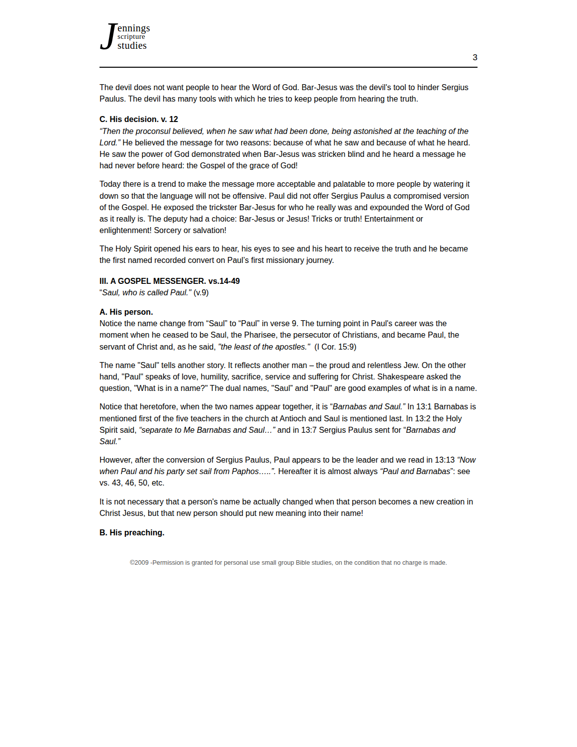J ennings scripture studies
3
The devil does not want people to hear the Word of God. Bar-Jesus was the devil's tool to hinder Sergius Paulus. The devil has many tools with which he tries to keep people from hearing the truth.
C. His decision. v. 12
“Then the proconsul believed, when he saw what had been done, being astonished at the teaching of the Lord.” He believed the message for two reasons: because of what he saw and because of what he heard. He saw the power of God demonstrated when Bar-Jesus was stricken blind and he heard a message he had never before heard: the Gospel of the grace of God!
Today there is a trend to make the message more acceptable and palatable to more people by watering it down so that the language will not be offensive. Paul did not offer Sergius Paulus a compromised version of the Gospel. He exposed the trickster Bar-Jesus for who he really was and expounded the Word of God as it really is. The deputy had a choice: Bar-Jesus or Jesus! Tricks or truth! Entertainment or enlightenment! Sorcery or salvation!
The Holy Spirit opened his ears to hear, his eyes to see and his heart to receive the truth and he became the first named recorded convert on Paul’s first missionary journey.
III. A GOSPEL MESSENGER. vs.14-49
“Saul, who is called Paul." (v.9)
A. His person.
Notice the name change from “Saul” to “Paul” in verse 9. The turning point in Paul's career was the moment when he ceased to be Saul, the Pharisee, the persecutor of Christians, and became Paul, the servant of Christ and, as he said, "the least of the apostles." (I Cor. 15:9)
The name "Saul" tells another story. It reflects another man – the proud and relentless Jew. On the other hand, "Paul" speaks of love, humility, sacrifice, service and suffering for Christ. Shakespeare asked the question, "What is in a name?" The dual names, "Saul” and "Paul" are good examples of what is in a name.
Notice that heretofore, when the two names appear together, it is “Barnabas and Saul.” In 13:1 Barnabas is mentioned first of the five teachers in the church at Antioch and Saul is mentioned last. In 13:2 the Holy Spirit said, “separate to Me Barnabas and Saul…” and in 13:7 Sergius Paulus sent for “Barnabas and Saul.”
However, after the conversion of Sergius Paulus, Paul appears to be the leader and we read in 13:13 “Now when Paul and his party set sail from Paphos…..”. Hereafter it is almost always “Paul and Barnabas”: see vs. 43, 46, 50, etc.
It is not necessary that a person's name be actually changed when that person becomes a new creation in Christ Jesus, but that new person should put new meaning into their name!
B. His preaching.
©2009 -Permission is granted for personal use small group Bible studies, on the condition that no charge is made.